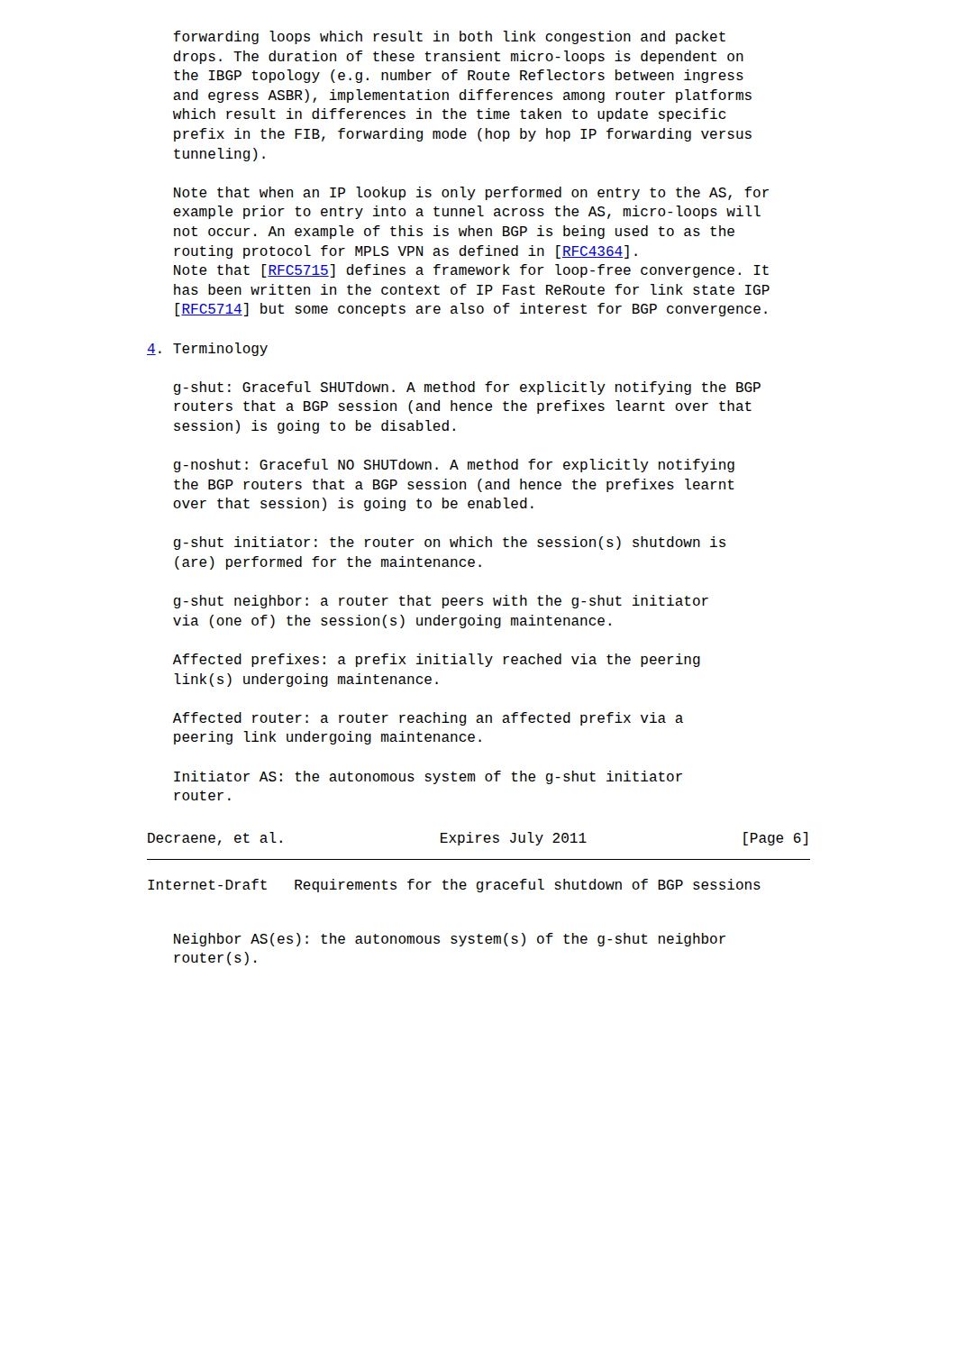forwarding loops which result in both link congestion and packet
   drops. The duration of these transient micro-loops is dependent on
   the IBGP topology (e.g. number of Route Reflectors between ingress
   and egress ASBR), implementation differences among router platforms
   which result in differences in the time taken to update specific
   prefix in the FIB, forwarding mode (hop by hop IP forwarding versus
   tunneling).

   Note that when an IP lookup is only performed on entry to the AS, for
   example prior to entry into a tunnel across the AS, micro-loops will
   not occur. An example of this is when BGP is being used to as the
   routing protocol for MPLS VPN as defined in [RFC4364].
   Note that [RFC5715] defines a framework for loop-free convergence. It
   has been written in the context of IP Fast ReRoute for link state IGP
   [RFC5714] but some concepts are also of interest for BGP convergence.

4. Terminology

   g-shut: Graceful SHUTdown. A method for explicitly notifying the BGP
   routers that a BGP session (and hence the prefixes learnt over that
   session) is going to be disabled.

   g-noshut: Graceful NO SHUTdown. A method for explicitly notifying
   the BGP routers that a BGP session (and hence the prefixes learnt
   over that session) is going to be enabled.

   g-shut initiator: the router on which the session(s) shutdown is
   (are) performed for the maintenance.

   g-shut neighbor: a router that peers with the g-shut initiator
   via (one of) the session(s) undergoing maintenance.

   Affected prefixes: a prefix initially reached via the peering
   link(s) undergoing maintenance.

   Affected router: a router reaching an affected prefix via a
   peering link undergoing maintenance.

   Initiator AS: the autonomous system of the g-shut initiator
   router.
Decraene, et al. Expires July 2011 [Page 6]
Internet-Draft   Requirements for the graceful shutdown of BGP sessions
   Neighbor AS(es): the autonomous system(s) of the g-shut neighbor
   router(s).